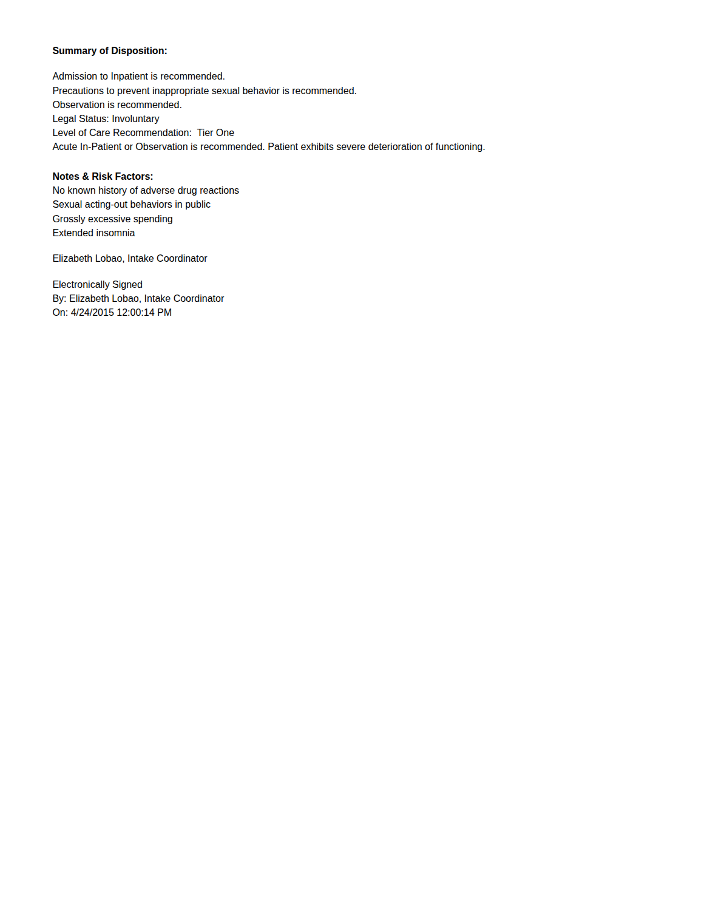Summary of Disposition:
Admission to Inpatient is recommended.
Precautions to prevent inappropriate sexual behavior is recommended.
Observation is recommended.
Legal Status: Involuntary
Level of Care Recommendation: Tier One
Acute In-Patient or Observation is recommended. Patient exhibits severe deterioration of functioning.
Notes & Risk Factors:
No known history of adverse drug reactions
Sexual acting-out behaviors in public
Grossly excessive spending
Extended insomnia
Elizabeth Lobao, Intake Coordinator
Electronically Signed
By: Elizabeth Lobao, Intake Coordinator
On: 4/24/2015 12:00:14 PM